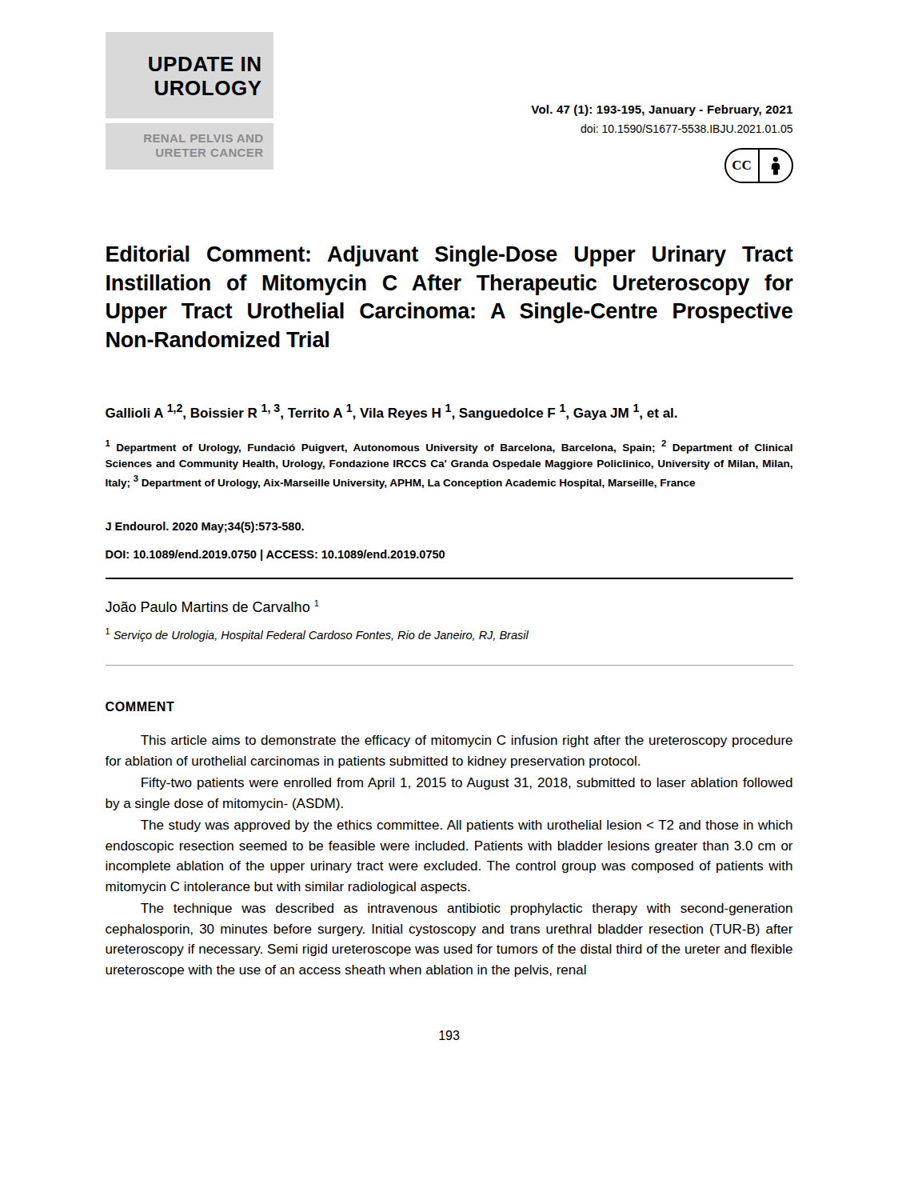UPDATE IN
UROLOGY
RENAL PELVIS AND
URETER CANCER
Vol. 47 (1): 193-195, January - February, 2021
doi: 10.1590/S1677-5538.IBJU.2021.01.05
CC
Editorial Comment: Adjuvant Single-Dose Upper Urinary Tract Instillation of Mitomycin C After Therapeutic Ureteroscopy for Upper Tract Urothelial Carcinoma: A Single-Centre Prospective Non-Randomized Trial
Gallioli A 1,2, Boissier R 1, 3, Territo A 1, Vila Reyes H 1, Sanguedolce F 1, Gaya JM 1, et al.
1 Department of Urology, Fundació Puigvert, Autonomous University of Barcelona, Barcelona, Spain; 2 Department of Clinical Sciences and Community Health, Urology, Fondazione IRCCS Ca' Granda Ospedale Maggiore Policlinico, University of Milan, Milan, Italy; 3 Department of Urology, Aix-Marseille University, APHM, La Conception Academic Hospital, Marseille, France
J Endourol. 2020 May;34(5):573-580.
DOI: 10.1089/end.2019.0750 | ACCESS: 10.1089/end.2019.0750
João Paulo Martins de Carvalho 1
1 Serviço de Urologia, Hospital Federal Cardoso Fontes, Rio de Janeiro, RJ, Brasil
COMMENT
This article aims to demonstrate the efficacy of mitomycin C infusion right after the ureteroscopy procedure for ablation of urothelial carcinomas in patients submitted to kidney preservation protocol.
Fifty-two patients were enrolled from April 1, 2015 to August 31, 2018, submitted to laser ablation followed by a single dose of mitomycin- (ASDM).
The study was approved by the ethics committee. All patients with urothelial lesion < T2 and those in which endoscopic resection seemed to be feasible were included. Patients with bladder lesions greater than 3.0 cm or incomplete ablation of the upper urinary tract were excluded. The control group was composed of patients with mitomycin C intolerance but with similar radiological aspects.
The technique was described as intravenous antibiotic prophylactic therapy with second-generation cephalosporin, 30 minutes before surgery. Initial cystoscopy and trans urethral bladder resection (TUR-B) after ureteroscopy if necessary. Semi rigid ureteroscope was used for tumors of the distal third of the ureter and flexible ureteroscope with the use of an access sheath when ablation in the pelvis, renal
193